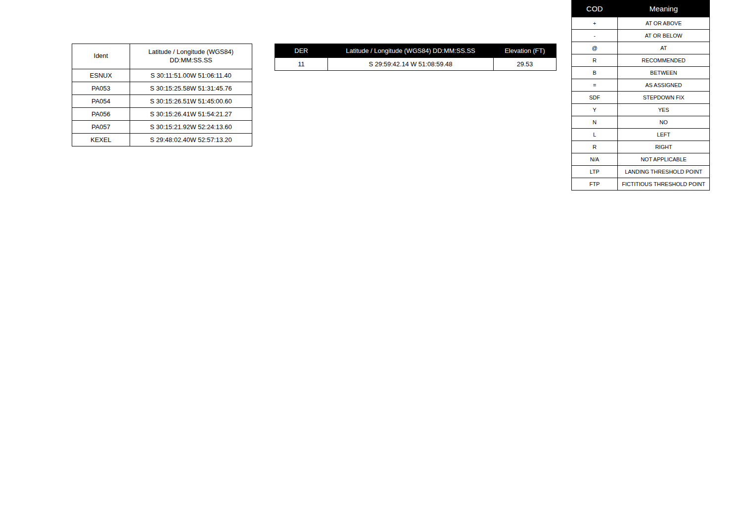| Ident | Latitude / Longitude (WGS84) DD:MM:SS.SS |
| --- | --- |
| ESNUX | S 30:11:51.00W 51:06:11.40 |
| PA053 | S 30:15:25.58W 51:31:45.76 |
| PA054 | S 30:15:26.51W 51:45:00.60 |
| PA056 | S 30:15:26.41W 51:54:21.27 |
| PA057 | S 30:15:21.92W 52:24:13.60 |
| KEXEL | S 29:48:02.40W 52:57:13.20 |
| DER | Latitude / Longitude (WGS84) DD:MM:SS.SS | Elevation (FT) |
| --- | --- | --- |
| 11 | S 29:59:42.14 W 51:08:59.48 | 29.53 |
| COD | Meaning |
| --- | --- |
| + | AT OR ABOVE |
| - | AT OR BELOW |
| @ | AT |
| R | RECOMMENDED |
| B | BETWEEN |
| = | AS ASSIGNED |
| SDF | STEPDOWN FIX |
| Y | YES |
| N | NO |
| L | LEFT |
| R | RIGHT |
| N/A | NOT APPLICABLE |
| LTP | LANDING THRESHOLD POINT |
| FTP | FICTITIOUS THRESHOLD POINT |